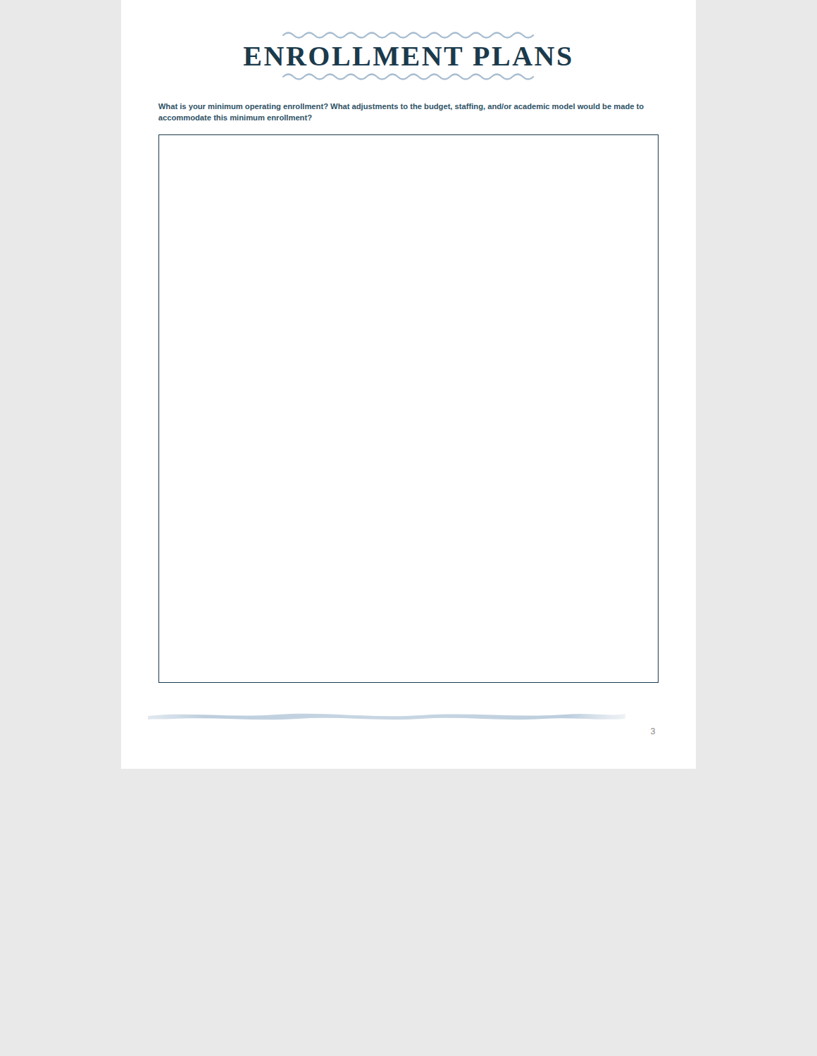ENROLLMENT PLANS
What is your minimum operating enrollment? What adjustments to the budget, staffing, and/or academic model would be made to accommodate this minimum enrollment?
3